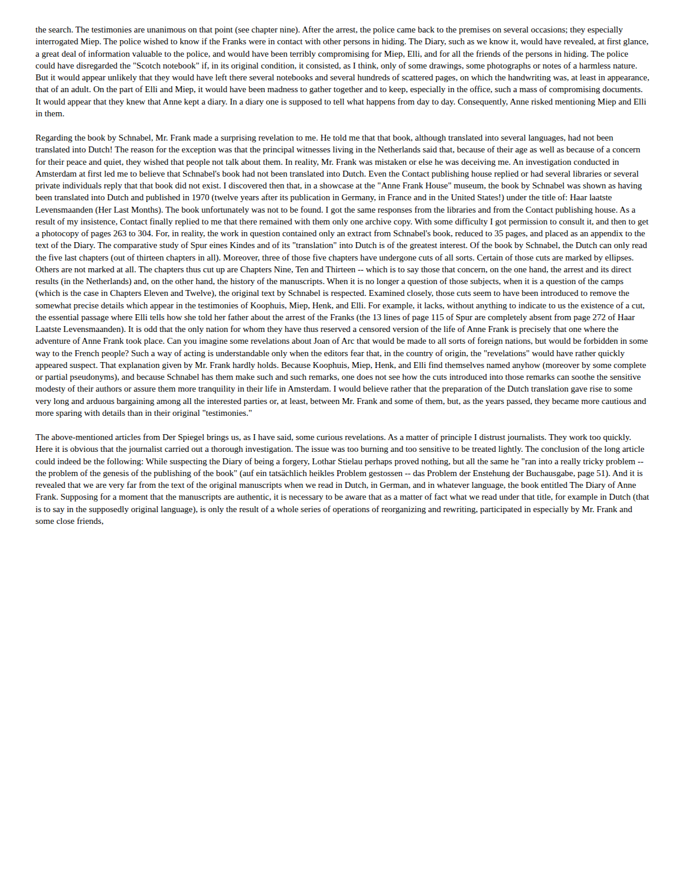the search. The testimonies are unanimous on that point (see chapter nine). After the arrest, the police came back to the premises on several occasions; they especially interrogated Miep. The police wished to know if the Franks were in contact with other persons in hiding. The Diary, such as we know it, would have revealed, at first glance, a great deal of information valuable to the police, and would have been terribly compromising for Miep, Elli, and for all the friends of the persons in hiding. The police could have disregarded the "Scotch notebook" if, in its original condition, it consisted, as I think, only of some drawings, some photographs or notes of a harmless nature. But it would appear unlikely that they would have left there several notebooks and several hundreds of scattered pages, on which the handwriting was, at least in appearance, that of an adult. On the part of Elli and Miep, it would have been madness to gather together and to keep, especially in the office, such a mass of compromising documents. It would appear that they knew that Anne kept a diary. In a diary one is supposed to tell what happens from day to day. Consequently, Anne risked mentioning Miep and Elli in them.
Regarding the book by Schnabel, Mr. Frank made a surprising revelation to me. He told me that that book, although translated into several languages, had not been translated into Dutch! The reason for the exception was that the principal witnesses living in the Netherlands said that, because of their age as well as because of a concern for their peace and quiet, they wished that people not talk about them. In reality, Mr. Frank was mistaken or else he was deceiving me. An investigation conducted in Amsterdam at first led me to believe that Schnabel's book had not been translated into Dutch. Even the Contact publishing house replied or had several libraries or several private individuals reply that that book did not exist. I discovered then that, in a showcase at the "Anne Frank House" museum, the book by Schnabel was shown as having been translated into Dutch and published in 1970 (twelve years after its publication in Germany, in France and in the United States!) under the title of: Haar laatste Levensmaanden (Her Last Months). The book unfortunately was not to be found. I got the same responses from the libraries and from the Contact publishing house. As a result of my insistence, Contact finally replied to me that there remained with them only one archive copy. With some difficulty I got permission to consult it, and then to get a photocopy of pages 263 to 304. For, in reality, the work in question contained only an extract from Schnabel's book, reduced to 35 pages, and placed as an appendix to the text of the Diary. The comparative study of Spur eines Kindes and of its "translation" into Dutch is of the greatest interest. Of the book by Schnabel, the Dutch can only read the five last chapters (out of thirteen chapters in all). Moreover, three of those five chapters have undergone cuts of all sorts. Certain of those cuts are marked by ellipses. Others are not marked at all. The chapters thus cut up are Chapters Nine, Ten and Thirteen -- which is to say those that concern, on the one hand, the arrest and its direct results (in the Netherlands) and, on the other hand, the history of the manuscripts. When it is no longer a question of those subjects, when it is a question of the camps (which is the case in Chapters Eleven and Twelve), the original text by Schnabel is respected. Examined closely, those cuts seem to have been introduced to remove the somewhat precise details which appear in the testimonies of Koophuis, Miep, Henk, and Elli. For example, it lacks, without anything to indicate to us the existence of a cut, the essential passage where Elli tells how she told her father about the arrest of the Franks (the 13 lines of page 115 of Spur are completely absent from page 272 of Haar Laatste Levensmaanden). It is odd that the only nation for whom they have thus reserved a censored version of the life of Anne Frank is precisely that one where the adventure of Anne Frank took place. Can you imagine some revelations about Joan of Arc that would be made to all sorts of foreign nations, but would be forbidden in some way to the French people? Such a way of acting is understandable only when the editors fear that, in the country of origin, the "revelations" would have rather quickly appeared suspect. That explanation given by Mr. Frank hardly holds. Because Koophuis, Miep, Henk, and Elli find themselves named anyhow (moreover by some complete or partial pseudonyms), and because Schnabel has them make such and such remarks, one does not see how the cuts introduced into those remarks can soothe the sensitive modesty of their authors or assure them more tranquility in their life in Amsterdam. I would believe rather that the preparation of the Dutch translation gave rise to some very long and arduous bargaining among all the interested parties or, at least, between Mr. Frank and some of them, but, as the years passed, they became more cautious and more sparing with details than in their original "testimonies."
The above-mentioned articles from Der Spiegel brings us, as I have said, some curious revelations. As a matter of principle I distrust journalists. They work too quickly. Here it is obvious that the journalist carried out a thorough investigation. The issue was too burning and too sensitive to be treated lightly. The conclusion of the long article could indeed be the following: While suspecting the Diary of being a forgery, Lothar Stielau perhaps proved nothing, but all the same he "ran into a really tricky problem -- the problem of the genesis of the publishing of the book" (auf ein tatsächlich heikles Problem gestossen -- das Problem der Enstehung der Buchausgabe, page 51). And it is revealed that we are very far from the text of the original manuscripts when we read in Dutch, in German, and in whatever language, the book entitled The Diary of Anne Frank. Supposing for a moment that the manuscripts are authentic, it is necessary to be aware that as a matter of fact what we read under that title, for example in Dutch (that is to say in the supposedly original language), is only the result of a whole series of operations of reorganizing and rewriting, participated in especially by Mr. Frank and some close friends,